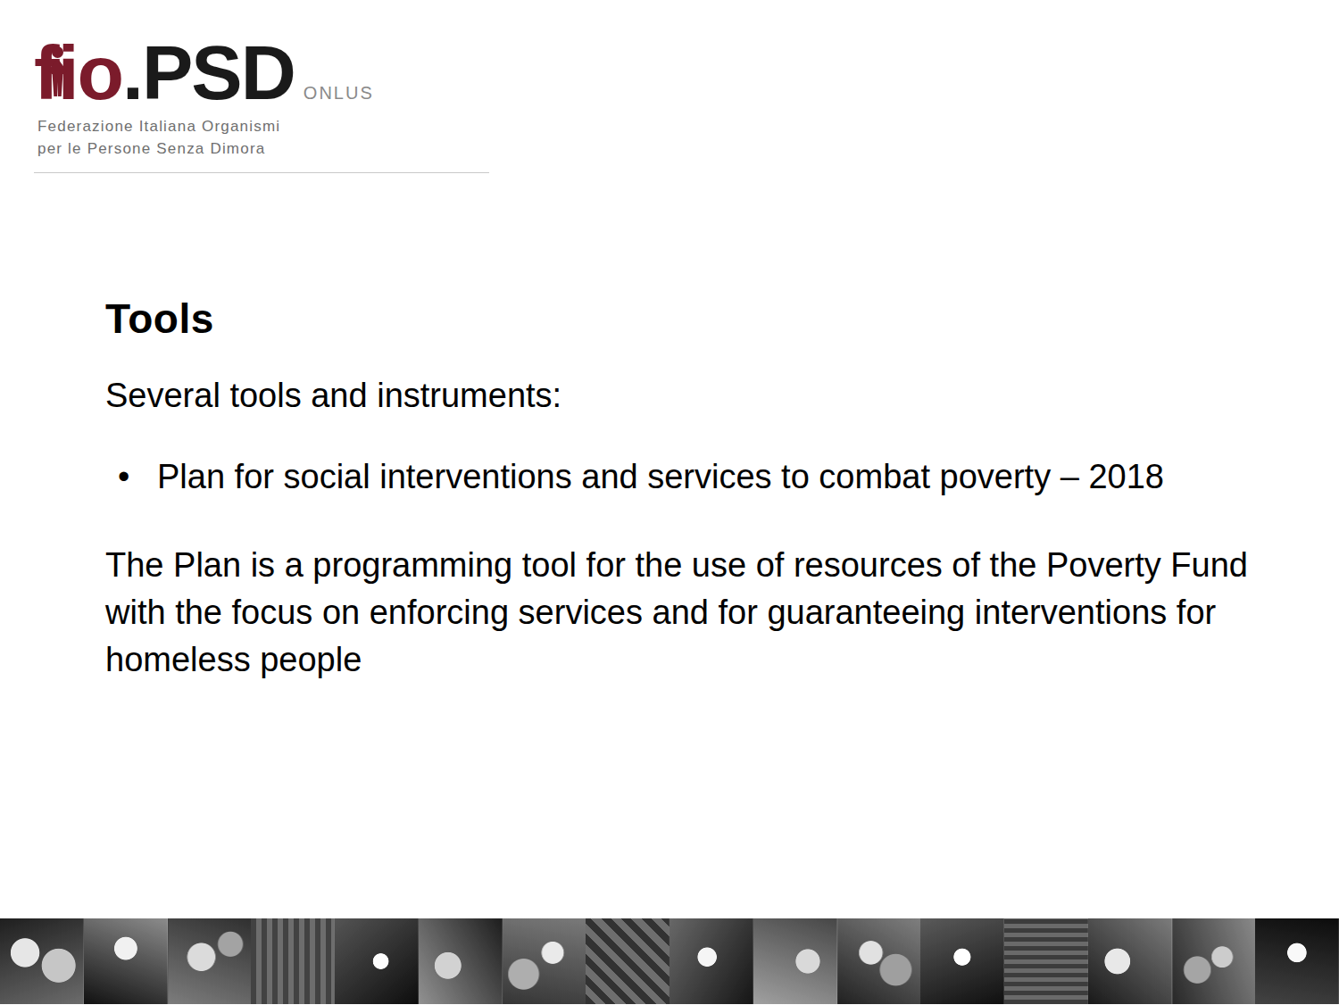fio . PSD ONLUS
Federazione Italiana Organismi
per le Persone Senza Dimora
Tools
Several tools and instruments:
Plan for social interventions and services to combat poverty – 2018
The Plan is a programming tool for the use of resources of the Poverty Fund with the focus on enforcing services and for guaranteeing interventions for homeless people